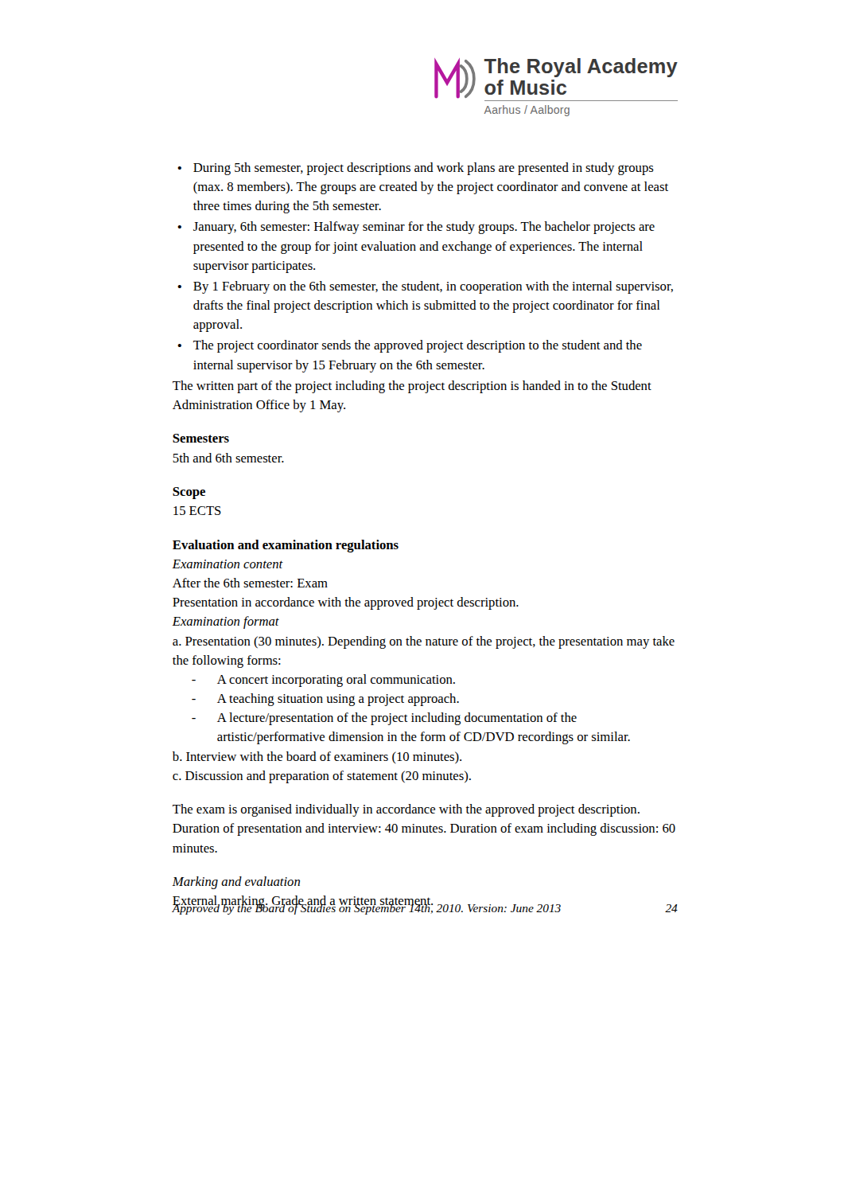The Royal Academy of Music
Aarhus / Aalborg
During 5th semester, project descriptions and work plans are presented in study groups (max. 8 members). The groups are created by the project coordinator and convene at least three times during the 5th semester.
January, 6th semester: Halfway seminar for the study groups. The bachelor projects are presented to the group for joint evaluation and exchange of experiences. The internal supervisor participates.
By 1 February on the 6th semester, the student, in cooperation with the internal supervisor, drafts the final project description which is submitted to the project coordinator for final approval.
The project coordinator sends the approved project description to the student and the internal supervisor by 15 February on the 6th semester.
The written part of the project including the project description is handed in to the Student Administration Office by 1 May.
Semesters
5th and 6th semester.
Scope
15 ECTS
Evaluation and examination regulations
Examination content
After the 6th semester: Exam
Presentation in accordance with the approved project description.
Examination format
a. Presentation (30 minutes). Depending on the nature of the project, the presentation may take the following forms:
A concert incorporating oral communication.
A teaching situation using a project approach.
A lecture/presentation of the project including documentation of the
artistic/performative dimension in the form of CD/DVD recordings or similar.
b. Interview with the board of examiners (10 minutes).
c. Discussion and preparation of statement (20 minutes).
The exam is organised individually in accordance with the approved project description. Duration of presentation and interview: 40 minutes. Duration of exam including discussion: 60 minutes.
Marking and evaluation
External marking. Grade and a written statement.
Approved by the Board of Studies on September 14th, 2010. Version: June 2013 24